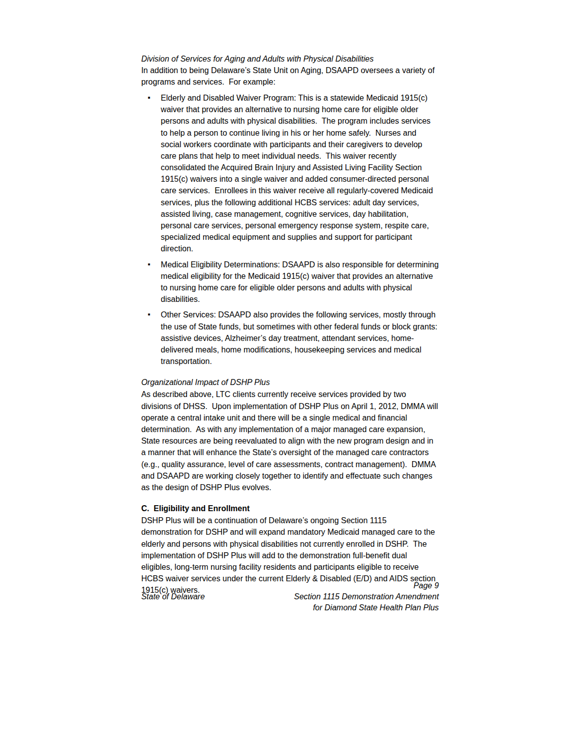Division of Services for Aging and Adults with Physical Disabilities
In addition to being Delaware’s State Unit on Aging, DSAAPD oversees a variety of programs and services. For example:
Elderly and Disabled Waiver Program: This is a statewide Medicaid 1915(c) waiver that provides an alternative to nursing home care for eligible older persons and adults with physical disabilities. The program includes services to help a person to continue living in his or her home safely. Nurses and social workers coordinate with participants and their caregivers to develop care plans that help to meet individual needs. This waiver recently consolidated the Acquired Brain Injury and Assisted Living Facility Section 1915(c) waivers into a single waiver and added consumer-directed personal care services. Enrollees in this waiver receive all regularly-covered Medicaid services, plus the following additional HCBS services: adult day services, assisted living, case management, cognitive services, day habilitation, personal care services, personal emergency response system, respite care, specialized medical equipment and supplies and support for participant direction.
Medical Eligibility Determinations: DSAAPD is also responsible for determining medical eligibility for the Medicaid 1915(c) waiver that provides an alternative to nursing home care for eligible older persons and adults with physical disabilities.
Other Services: DSAAPD also provides the following services, mostly through the use of State funds, but sometimes with other federal funds or block grants: assistive devices, Alzheimer’s day treatment, attendant services, home-delivered meals, home modifications, housekeeping services and medical transportation.
Organizational Impact of DSHP Plus
As described above, LTC clients currently receive services provided by two divisions of DHSS. Upon implementation of DSHP Plus on April 1, 2012, DMMA will operate a central intake unit and there will be a single medical and financial determination. As with any implementation of a major managed care expansion, State resources are being reevaluated to align with the new program design and in a manner that will enhance the State’s oversight of the managed care contractors (e.g., quality assurance, level of care assessments, contract management). DMMA and DSAAPD are working closely together to identify and effectuate such changes as the design of DSHP Plus evolves.
C. Eligibility and Enrollment
DSHP Plus will be a continuation of Delaware’s ongoing Section 1115 demonstration for DSHP and will expand mandatory Medicaid managed care to the elderly and persons with physical disabilities not currently enrolled in DSHP. The implementation of DSHP Plus will add to the demonstration full-benefit dual eligibles, long-term nursing facility residents and participants eligible to receive HCBS waiver services under the current Elderly & Disabled (E/D) and AIDS section 1915(c) waivers.
Page 9
State of Delaware
Section 1115 Demonstration Amendment
for Diamond State Health Plan Plus